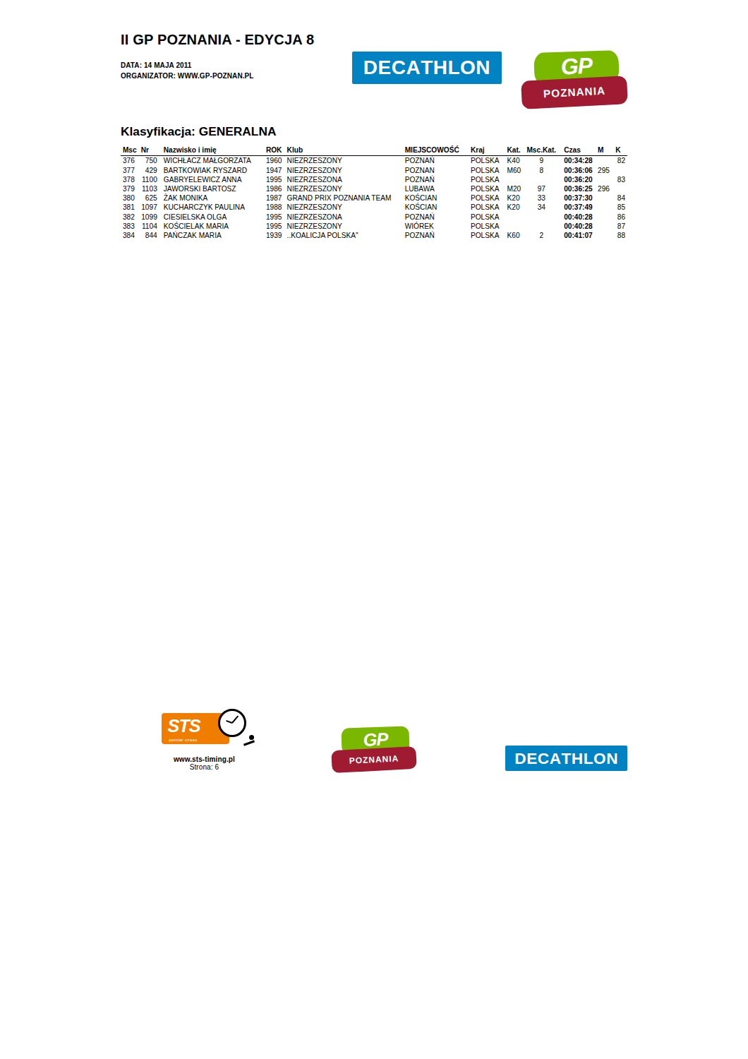II GP POZNANIA - EDYCJA 8
DATA: 14 MAJA 2011
ORGANIZATOR: WWW.GP-POZNAN.PL
DECATHLON
GP
POZNANIA
Klasyfikacja: GENERALNA
| Msc | Nr | Nazwisko i imię | ROK | Klub | MIEJSCOWOŚĆ | Kraj | Kat. | Msc.Kat. | Czas | M | K |
| --- | --- | --- | --- | --- | --- | --- | --- | --- | --- | --- | --- |
| 376 | 750 | WICHŁACZ MAŁGORZATA | 1960 | NIEZRZESZONY | POZNAŃ | POLSKA | K40 | 9 | 00:34:28 | | 82 |
| 377 | 429 | BARTKOWIAK RYSZARD | 1947 | NIEZRZESZONY | POZNAN | POLSKA | M60 | 8 | 00:36:06 | 295 | |
| 378 | 1100 | GABRYELEWICZ ANNA | 1995 | NIEZRZESZONA | POZNAŃ | POLSKA | | | 00:36:20 | | 83 |
| 379 | 1103 | JAWORSKI BARTOSZ | 1986 | NIEZRZESZONY | LUBAWA | POLSKA | M20 | 97 | 00:36:25 | 296 | |
| 380 | 625 | ŻAK MONIKA | 1987 | GRAND PRIX POZNANIA TEAM | KOŚCIAN | POLSKA | K20 | 33 | 00:37:30 | | 84 |
| 381 | 1097 | KUCHARCZYK PAULINA | 1988 | NIEZRZESZONY | KOŚCIAN | POLSKA | K20 | 34 | 00:37:49 | | 85 |
| 382 | 1099 | CIESIELSKA OLGA | 1995 | NIEZRZESZONA | POZNAŃ | POLSKA | | | 00:40:28 | | 86 |
| 383 | 1104 | KOŚCIELAK MARIA | 1995 | NIEZRZESZONY | WIÓREK | POLSKA | | | 00:40:28 | | 87 |
| 384 | 844 | PAŃCZAK MARIA | 1939 | ..KOALICJA POLSKA" | POZNAŃ | POLSKA | K60 | 2 | 00:41:07 | | 88 |
STS
pomiar czasu
www.sts-timing.pl
Strona: 6
GP
POZNANIA
DECATHLON